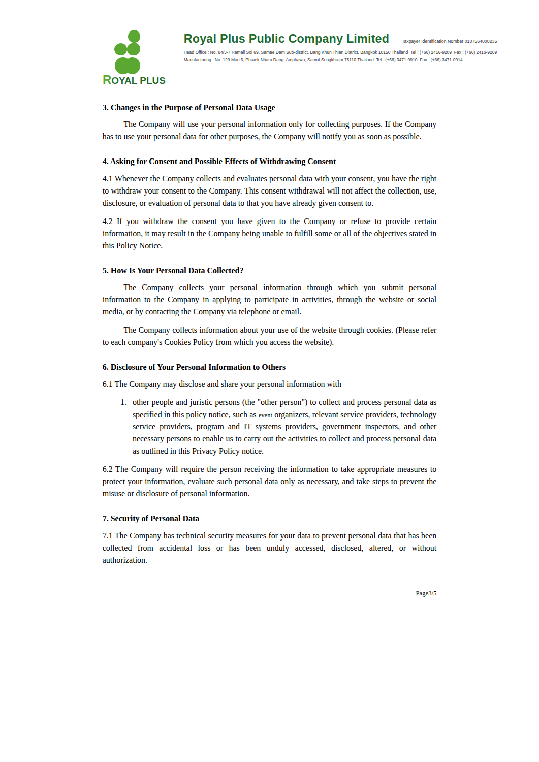ROYAL PLUS
Royal Plus Public Company Limited
Taxpayer Identification Number 0107564000235
Head Office : No. 84/3-7 Ramall Soi 69, Samae Dam Sub-district, Bang Khun Thian District, Bangkok 10150 Thailand Tel : (+66) 2416-9209 Fax : (+66) 2416-9209
Manufacturing : No. 129 Moo 6, Phraek Nham Dang, Amphawa, Samut Songkhram 75110 Thailand Tel : (+66) 3471-0910 Fax : (+66) 3471-0914
3. Changes in the Purpose of Personal Data Usage
The Company will use your personal information only for collecting purposes. If the Company has to use your personal data for other purposes, the Company will notify you as soon as possible.
4. Asking for Consent and Possible Effects of Withdrawing Consent
4.1 Whenever the Company collects and evaluates personal data with your consent, you have the right to withdraw your consent to the Company. This consent withdrawal will not affect the collection, use, disclosure, or evaluation of personal data to that you have already given consent to.
4.2 If you withdraw the consent you have given to the Company or refuse to provide certain information, it may result in the Company being unable to fulfill some or all of the objectives stated in this Policy Notice.
5. How Is Your Personal Data Collected?
The Company collects your personal information through which you submit personal information to the Company in applying to participate in activities, through the website or social media, or by contacting the Company via telephone or email.
The Company collects information about your use of the website through cookies. (Please refer to each company's Cookies Policy from which you access the website).
6. Disclosure of Your Personal Information to Others
6.1 The Company may disclose and share your personal information with
other people and juristic persons (the "other person") to collect and process personal data as specified in this policy notice, such as event organizers, relevant service providers, technology service providers, program and IT systems providers, government inspectors, and other necessary persons to enable us to carry out the activities to collect and process personal data as outlined in this Privacy Policy notice.
6.2 The Company will require the person receiving the information to take appropriate measures to protect your information, evaluate such personal data only as necessary, and take steps to prevent the misuse or disclosure of personal information.
7. Security of Personal Data
7.1 The Company has technical security measures for your data to prevent personal data that has been collected from accidental loss or has been unduly accessed, disclosed, altered, or without authorization.
Page3/5